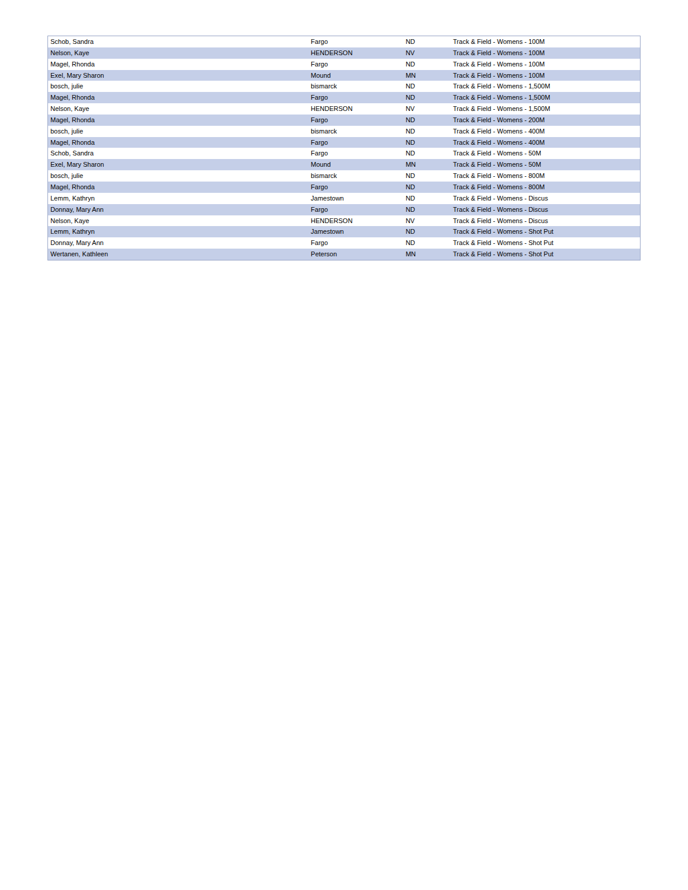| Schob, Sandra | Fargo | ND | Track & Field - Womens - 100M |
| Nelson, Kaye | HENDERSON | NV | Track & Field - Womens - 100M |
| Magel, Rhonda | Fargo | ND | Track & Field - Womens - 100M |
| Exel, Mary Sharon | Mound | MN | Track & Field - Womens - 100M |
| bosch, julie | bismarck | ND | Track & Field - Womens - 1,500M |
| Magel, Rhonda | Fargo | ND | Track & Field - Womens - 1,500M |
| Nelson, Kaye | HENDERSON | NV | Track & Field - Womens - 1,500M |
| Magel, Rhonda | Fargo | ND | Track & Field - Womens - 200M |
| bosch, julie | bismarck | ND | Track & Field - Womens - 400M |
| Magel, Rhonda | Fargo | ND | Track & Field - Womens - 400M |
| Schob, Sandra | Fargo | ND | Track & Field - Womens - 50M |
| Exel, Mary Sharon | Mound | MN | Track & Field - Womens - 50M |
| bosch, julie | bismarck | ND | Track & Field - Womens - 800M |
| Magel, Rhonda | Fargo | ND | Track & Field - Womens - 800M |
| Lemm, Kathryn | Jamestown | ND | Track & Field - Womens - Discus |
| Donnay, Mary Ann | Fargo | ND | Track & Field - Womens - Discus |
| Nelson, Kaye | HENDERSON | NV | Track & Field - Womens - Discus |
| Lemm, Kathryn | Jamestown | ND | Track & Field - Womens - Shot Put |
| Donnay, Mary Ann | Fargo | ND | Track & Field - Womens - Shot Put |
| Wertanen, Kathleen | Peterson | MN | Track & Field - Womens - Shot Put |